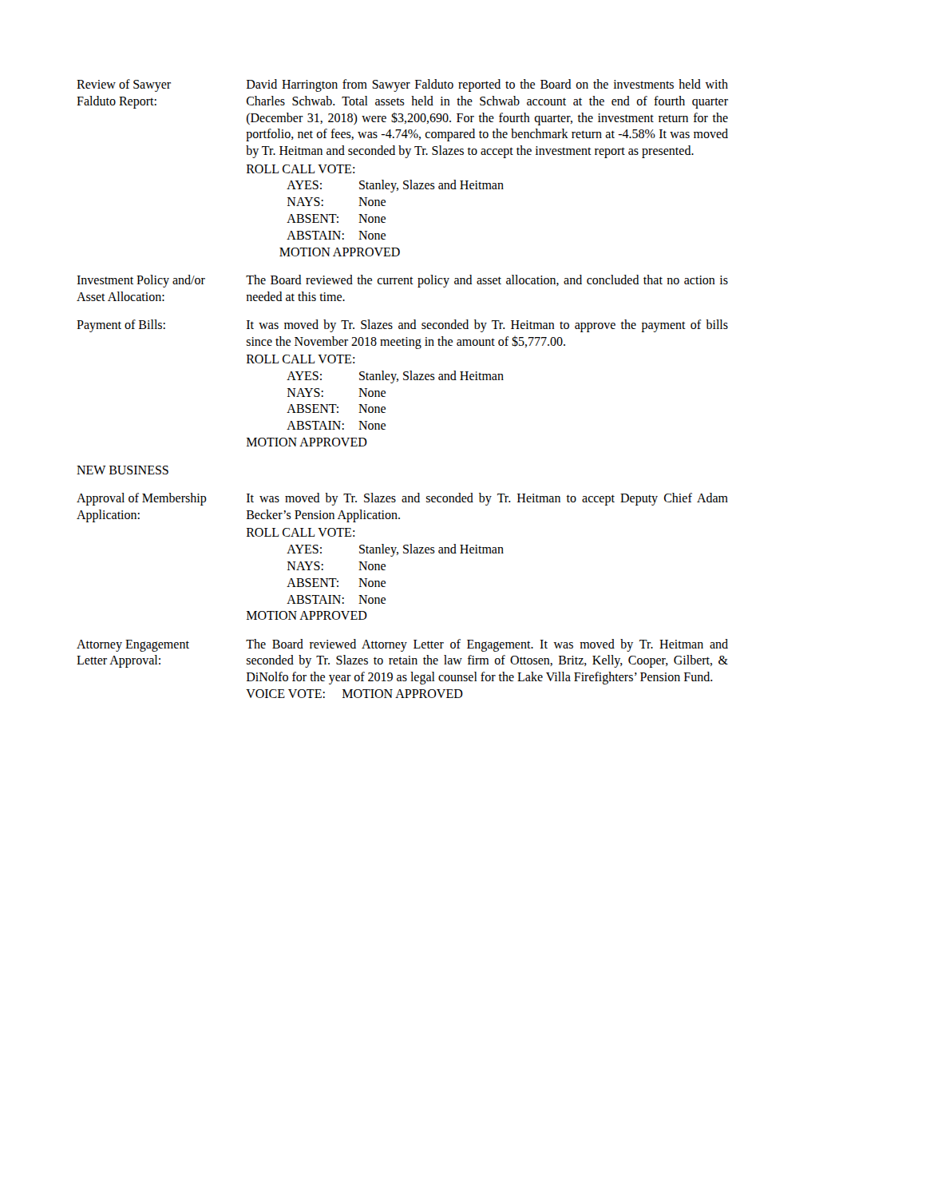| Review of Sawyer Falduto Report: | David Harrington from Sawyer Falduto reported to the Board on the investments held with Charles Schwab. Total assets held in the Schwab account at the end of fourth quarter (December 31, 2018) were $3,200,690. For the fourth quarter, the investment return for the portfolio, net of fees, was -4.74%, compared to the benchmark return at -4.58% It was moved by Tr. Heitman and seconded by Tr. Slazes to accept the investment report as presented. ROLL CALL VOTE: AYES: Stanley, Slazes and Heitman NAYS: None ABSENT: None ABSTAIN: None MOTION APPROVED |
| Investment Policy and/or Asset Allocation: | The Board reviewed the current policy and asset allocation, and concluded that no action is needed at this time. |
| Payment of Bills: | It was moved by Tr. Slazes and seconded by Tr. Heitman to approve the payment of bills since the November 2018 meeting in the amount of $5,777.00. ROLL CALL VOTE: AYES: Stanley, Slazes and Heitman NAYS: None ABSENT: None ABSTAIN: None MOTION APPROVED |
| NEW BUSINESS | |
| Approval of Membership Application: | It was moved by Tr. Slazes and seconded by Tr. Heitman to accept Deputy Chief Adam Becker’s Pension Application. ROLL CALL VOTE: AYES: Stanley, Slazes and Heitman NAYS: None ABSENT: None ABSTAIN: None MOTION APPROVED |
| Attorney Engagement Letter Approval: | The Board reviewed Attorney Letter of Engagement. It was moved by Tr. Heitman and seconded by Tr. Slazes to retain the law firm of Ottosen, Britz, Kelly, Cooper, Gilbert, & DiNolfo for the year of 2019 as legal counsel for the Lake Villa Firefighters’ Pension Fund. VOICE VOTE: MOTION APPROVED |